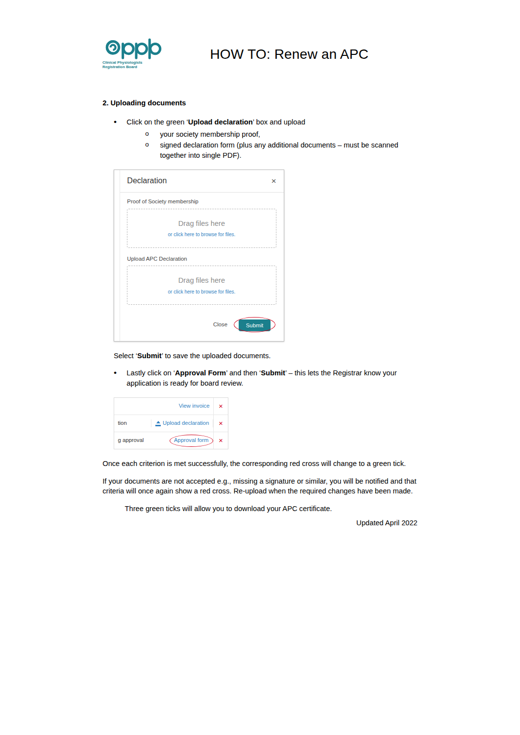Clinical Physiologists Registration Board
HOW TO: Renew an APC
2. Uploading documents
Click on the green ‘Upload declaration’ box and upload
your society membership proof,
signed declaration form (plus any additional documents – must be scanned together into single PDF).
Declaration ×
Proof of Society membership
Drag files here
or click here to browse for files.
Upload APC Declaration
Drag files here
or click here to browse for files.
Close Submit
Select ‘Submit’ to save the uploaded documents.
Lastly click on ‘Approval Form’ and then ‘Submit’ – this lets the Registrar know your application is ready for board review.
View invoice
×
tion
Upload declaration
×
g approval
Approval form
×
Once each criterion is met successfully, the corresponding red cross will change to a green tick.
If your documents are not accepted e.g., missing a signature or similar, you will be notified and that criteria will once again show a red cross. Re-upload when the required changes have been made.
Three green ticks will allow you to download your APC certificate.
Updated April 2022